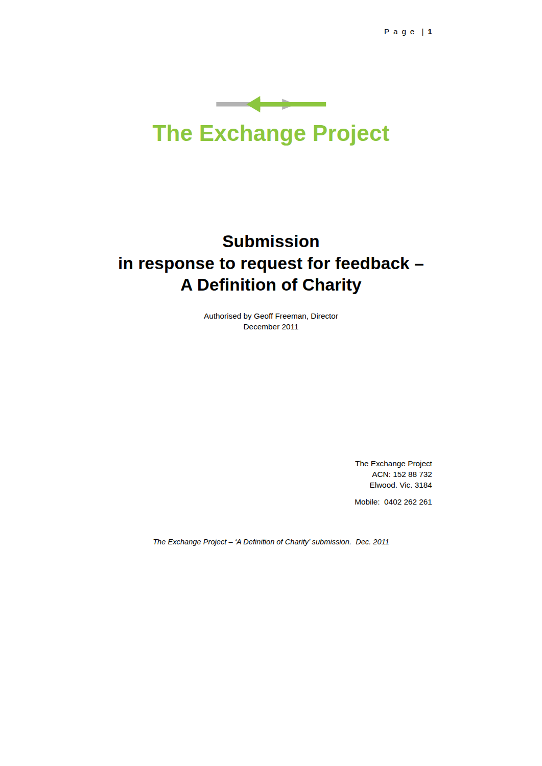P a g e | 1
The Exchange Project
Submission
in response to request for feedback –
A Definition of Charity
Authorised by Geoff Freeman, Director
December 2011
The Exchange Project
ACN: 152 88 732
Elwood. Vic. 3184
Mobile: 0402 262 261
The Exchange Project – ‘A Definition of Charity’ submission. Dec. 2011